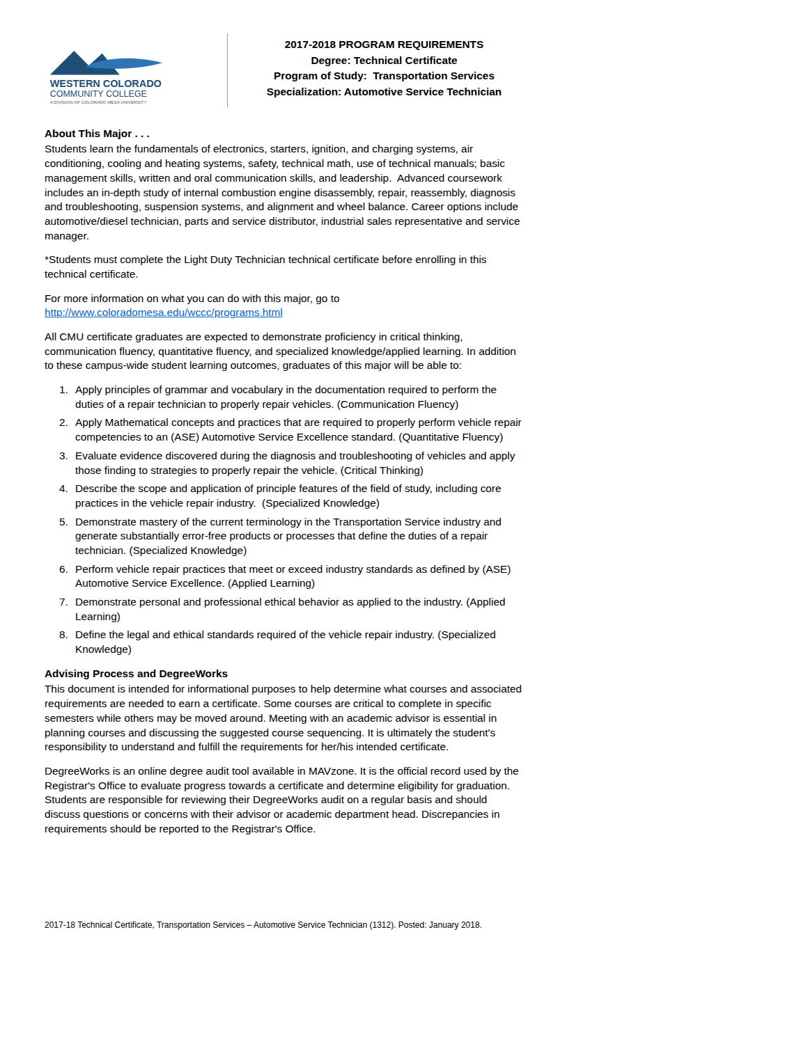WESTERN COLORADO COMMUNITY COLLEGE A DIVISION OF COLORADO MESA UNIVERSITY
2017-2018 PROGRAM REQUIREMENTS
Degree: Technical Certificate
Program of Study: Transportation Services
Specialization: Automotive Service Technician
About This Major . . .
Students learn the fundamentals of electronics, starters, ignition, and charging systems, air conditioning, cooling and heating systems, safety, technical math, use of technical manuals; basic management skills, written and oral communication skills, and leadership. Advanced coursework includes an in-depth study of internal combustion engine disassembly, repair, reassembly, diagnosis and troubleshooting, suspension systems, and alignment and wheel balance. Career options include automotive/diesel technician, parts and service distributor, industrial sales representative and service manager.
*Students must complete the Light Duty Technician technical certificate before enrolling in this technical certificate.
For more information on what you can do with this major, go to http://www.coloradomesa.edu/wccc/programs.html
All CMU certificate graduates are expected to demonstrate proficiency in critical thinking, communication fluency, quantitative fluency, and specialized knowledge/applied learning. In addition to these campus-wide student learning outcomes, graduates of this major will be able to:
Apply principles of grammar and vocabulary in the documentation required to perform the duties of a repair technician to properly repair vehicles. (Communication Fluency)
Apply Mathematical concepts and practices that are required to properly perform vehicle repair competencies to an (ASE) Automotive Service Excellence standard. (Quantitative Fluency)
Evaluate evidence discovered during the diagnosis and troubleshooting of vehicles and apply those finding to strategies to properly repair the vehicle. (Critical Thinking)
Describe the scope and application of principle features of the field of study, including core practices in the vehicle repair industry. (Specialized Knowledge)
Demonstrate mastery of the current terminology in the Transportation Service industry and generate substantially error-free products or processes that define the duties of a repair technician. (Specialized Knowledge)
Perform vehicle repair practices that meet or exceed industry standards as defined by (ASE) Automotive Service Excellence. (Applied Learning)
Demonstrate personal and professional ethical behavior as applied to the industry. (Applied Learning)
Define the legal and ethical standards required of the vehicle repair industry. (Specialized Knowledge)
Advising Process and DegreeWorks
This document is intended for informational purposes to help determine what courses and associated requirements are needed to earn a certificate. Some courses are critical to complete in specific semesters while others may be moved around. Meeting with an academic advisor is essential in planning courses and discussing the suggested course sequencing. It is ultimately the student's responsibility to understand and fulfill the requirements for her/his intended certificate.
DegreeWorks is an online degree audit tool available in MAVzone. It is the official record used by the Registrar's Office to evaluate progress towards a certificate and determine eligibility for graduation. Students are responsible for reviewing their DegreeWorks audit on a regular basis and should discuss questions or concerns with their advisor or academic department head. Discrepancies in requirements should be reported to the Registrar's Office.
2017-18 Technical Certificate, Transportation Services – Automotive Service Technician (1312). Posted: January 2018.